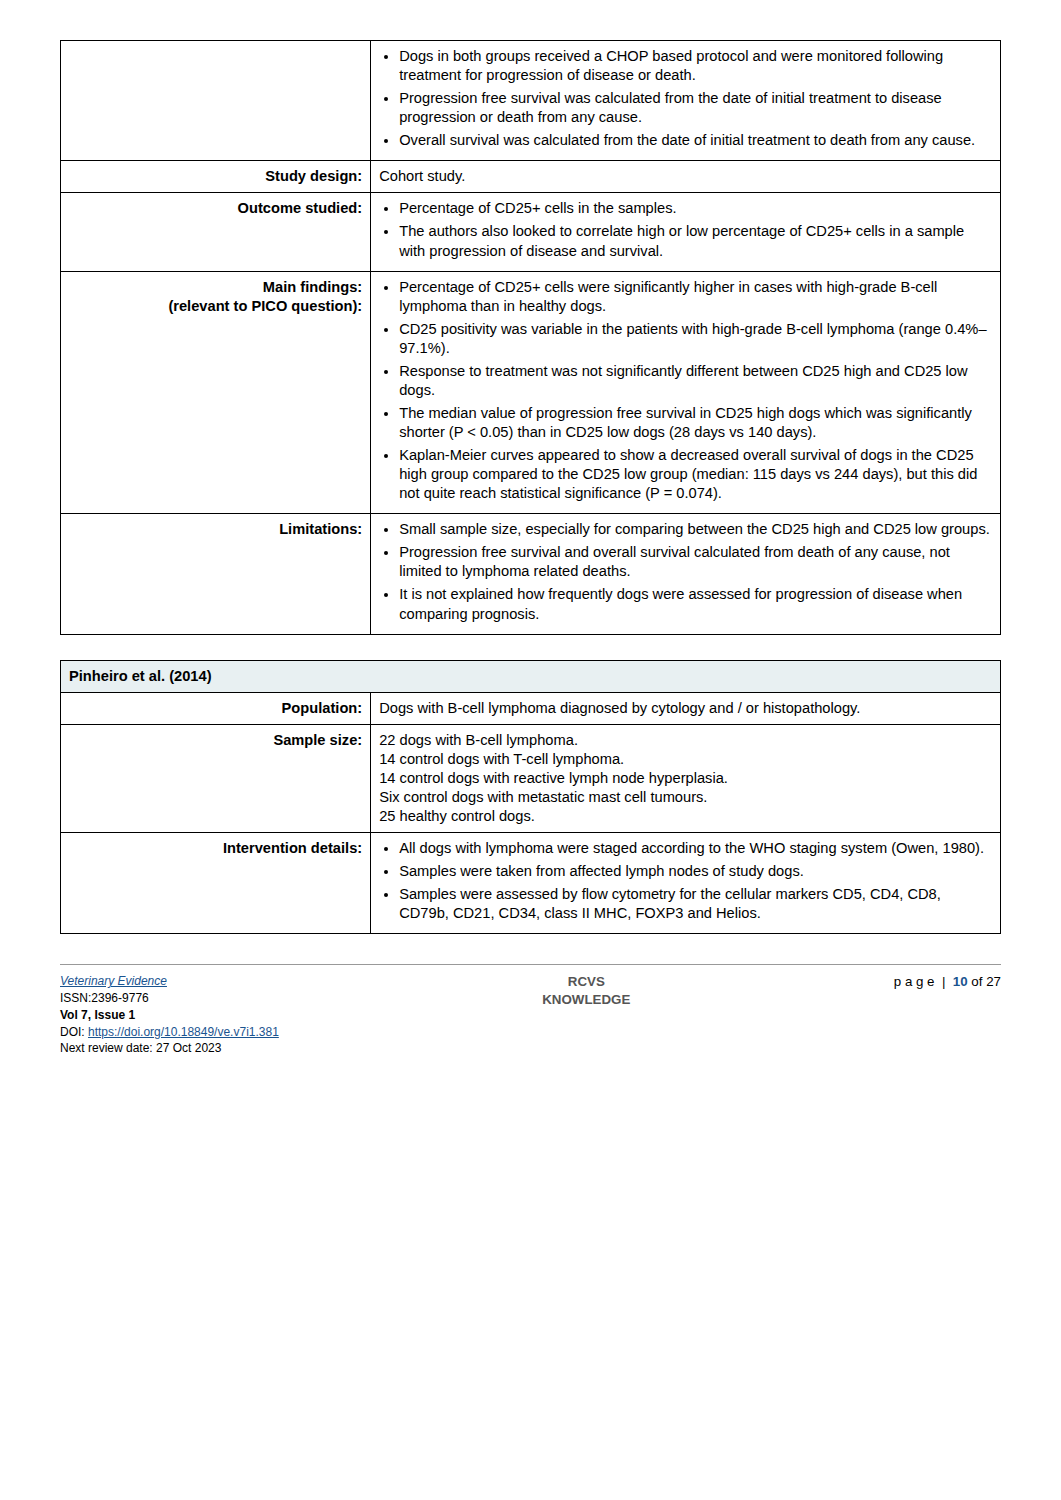| | Dogs in both groups received a CHOP based protocol and were monitored following treatment for progression of disease or death. Progression free survival was calculated from the date of initial treatment to disease progression or death from any cause. Overall survival was calculated from the date of initial treatment to death from any cause. |
| Study design: | Cohort study. |
| Outcome studied: | Percentage of CD25+ cells in the samples. The authors also looked to correlate high or low percentage of CD25+ cells in a sample with progression of disease and survival. |
| Main findings: (relevant to PICO question): | Percentage of CD25+ cells were significantly higher in cases with high-grade B-cell lymphoma than in healthy dogs. CD25 positivity was variable in the patients with high-grade B-cell lymphoma (range 0.4%–97.1%). Response to treatment was not significantly different between CD25 high and CD25 low dogs. The median value of progression free survival in CD25 high dogs which was significantly shorter (P < 0.05) than in CD25 low dogs (28 days vs 140 days). Kaplan-Meier curves appeared to show a decreased overall survival of dogs in the CD25 high group compared to the CD25 low group (median: 115 days vs 244 days), but this did not quite reach statistical significance (P = 0.074). |
| Limitations: | Small sample size, especially for comparing between the CD25 high and CD25 low groups. Progression free survival and overall survival calculated from death of any cause, not limited to lymphoma related deaths. It is not explained how frequently dogs were assessed for progression of disease when comparing prognosis. |
| Pinheiro et al. (2014) |
| Population: | Dogs with B-cell lymphoma diagnosed by cytology and / or histopathology. |
| Sample size: | 22 dogs with B-cell lymphoma. 14 control dogs with T-cell lymphoma. 14 control dogs with reactive lymph node hyperplasia. Six control dogs with metastatic mast cell tumours. 25 healthy control dogs. |
| Intervention details: | All dogs with lymphoma were staged according to the WHO staging system (Owen, 1980). Samples were taken from affected lymph nodes of study dogs. Samples were assessed by flow cytometry for the cellular markers CD5, CD4, CD8, CD79b, CD21, CD34, class II MHC, FOXP3 and Helios. |
Veterinary Evidence
ISSN:2396-9776
Vol 7, Issue 1
DOI: https://doi.org/10.18849/ve.v7i1.381
Next review date: 27 Oct 2023
RCVS
KNOWLEDGE
p a g e | 10 of 27